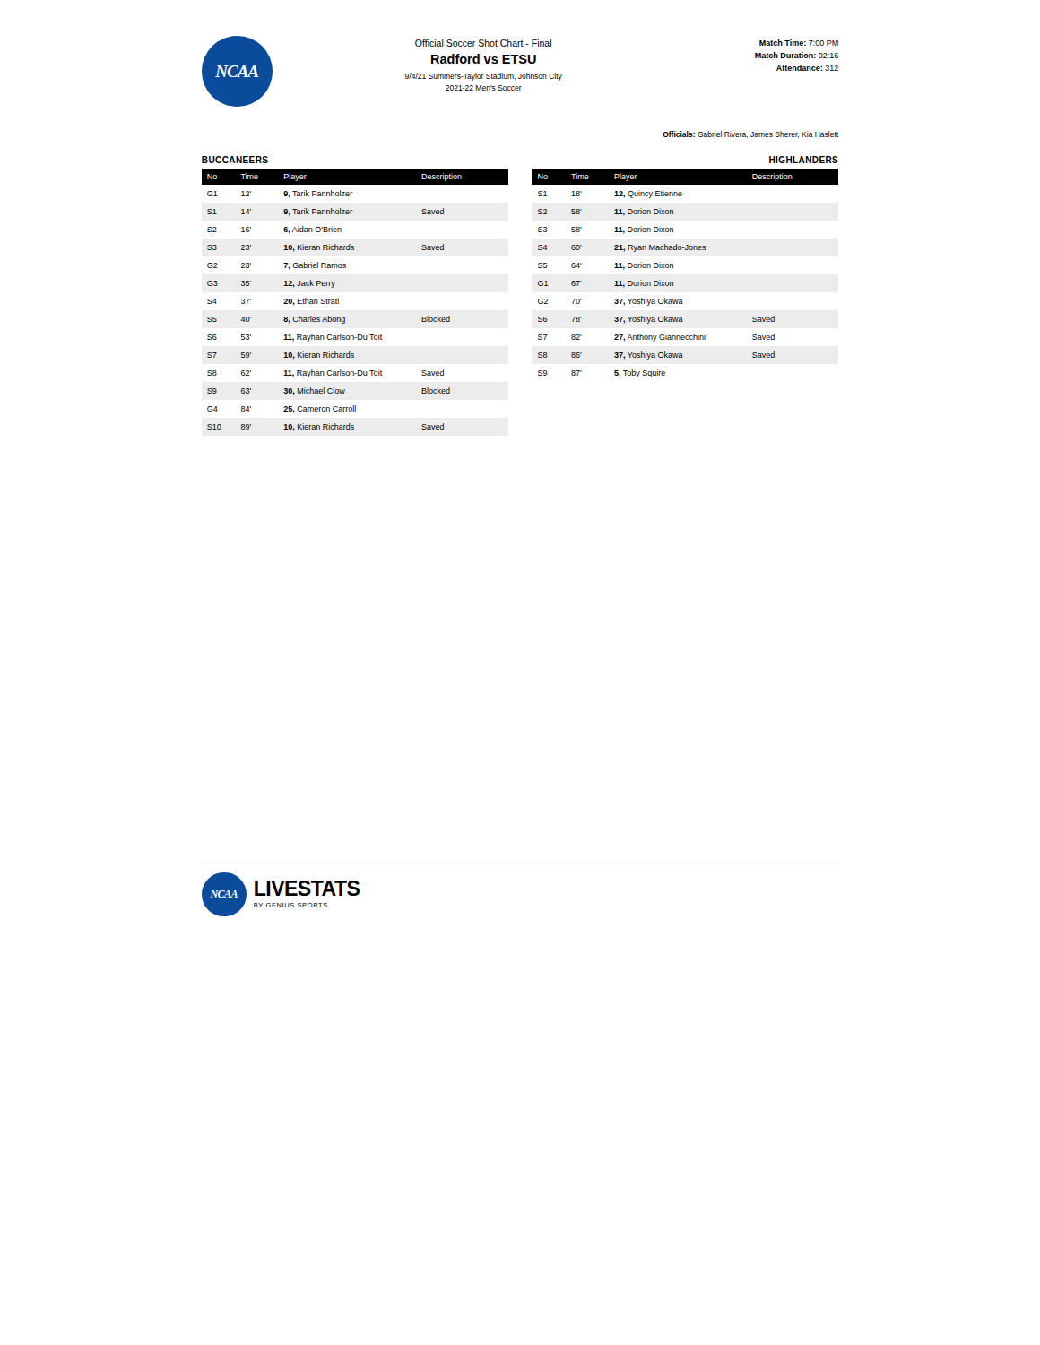NCAA
Official Soccer Shot Chart - Final
Radford vs ETSU
9/4/21 Summers-Taylor Stadium, Johnson City
2021-22 Men's Soccer
Match Time: 7:00 PM
Match Duration: 02:16
Attendance: 312
Officials: Gabriel Rivera, James Sherer, Kia Haslett
BUCCANEERS
| No | Time | Player | Description |
| --- | --- | --- | --- |
| G1 | 12' | 9, Tarik Pannholzer | |
| S1 | 14' | 9, Tarik Pannholzer | Saved |
| S2 | 16' | 6, Aidan O'Brien | |
| S3 | 23' | 10, Kieran Richards | Saved |
| G2 | 23' | 7, Gabriel Ramos | |
| G3 | 35' | 12, Jack Perry | |
| S4 | 37' | 20, Ethan Strati | |
| S5 | 40' | 8, Charles Abong | Blocked |
| S6 | 53' | 11, Rayhan Carlson-Du Toit | |
| S7 | 59' | 10, Kieran Richards | |
| S8 | 62' | 11, Rayhan Carlson-Du Toit | Saved |
| S9 | 63' | 30, Michael Clow | Blocked |
| G4 | 84' | 25, Cameron Carroll | |
| S10 | 89' | 10, Kieran Richards | Saved |
HIGHLANDERS
| No | Time | Player | Description |
| --- | --- | --- | --- |
| S1 | 18' | 12, Quincy Etienne | |
| S2 | 58' | 11, Dorion Dixon | |
| S3 | 58' | 11, Dorion Dixon | |
| S4 | 60' | 21, Ryan Machado-Jones | |
| S5 | 64' | 11, Dorion Dixon | |
| G1 | 67' | 11, Dorion Dixon | |
| G2 | 70' | 37, Yoshiya Okawa | |
| S6 | 78' | 37, Yoshiya Okawa | Saved |
| S7 | 82' | 27, Anthony Giannecchini | Saved |
| S8 | 86' | 37, Yoshiya Okawa | Saved |
| S9 | 87' | 5, Toby Squire | |
NCAA
LIVESTATS
BY GENIUS SPORTS